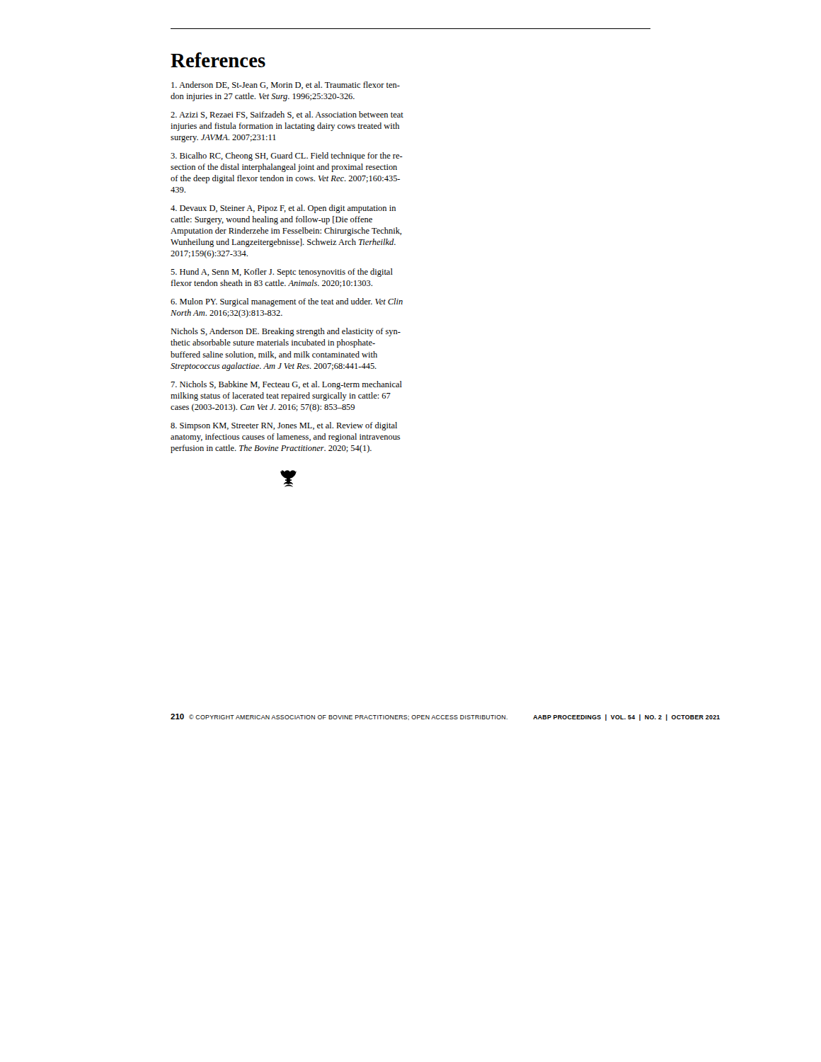References
1. Anderson DE, St-Jean G, Morin D, et al. Traumatic flexor tendon injuries in 27 cattle. Vet Surg. 1996;25:320-326.
2. Azizi S, Rezaei FS, Saifzadeh S, et al. Association between teat injuries and fistula formation in lactating dairy cows treated with surgery. JAVMA. 2007;231:11
3. Bicalho RC, Cheong SH, Guard CL. Field technique for the resection of the distal interphalangeal joint and proximal resection of the deep digital flexor tendon in cows. Vet Rec. 2007;160:435-439.
4. Devaux D, Steiner A, Pipoz F, et al. Open digit amputation in cattle: Surgery, wound healing and follow-up [Die offene Amputation der Rinderzehe im Fesselbein: Chirurgische Technik, Wunheilung und Langzeitergebnisse]. Schweiz Arch Tierheilkd. 2017;159(6):327-334.
5. Hund A, Senn M, Kofler J. Septc tenosynovitis of the digital flexor tendon sheath in 83 cattle. Animals. 2020;10:1303.
6. Mulon PY. Surgical management of the teat and udder. Vet Clin North Am. 2016;32(3):813-832.
Nichols S, Anderson DE. Breaking strength and elasticity of synthetic absorbable suture materials incubated in phosphate-buffered saline solution, milk, and milk contaminated with Streptococcus agalactiae. Am J Vet Res. 2007;68:441-445.
7. Nichols S, Babkine M, Fecteau G, et al. Long-term mechanical milking status of lacerated teat repaired surgically in cattle: 67 cases (2003-2013). Can Vet J. 2016; 57(8): 853–859
8. Simpson KM, Streeter RN, Jones ML, et al. Review of digital anatomy, infectious causes of lameness, and regional intravenous perfusion in cattle. The Bovine Practitioner. 2020; 54(1).
210 © Copyright American Association of Bovine Practitioners; open access distribution. AABP Proceedings | Vol. 54 | No. 2 | October 2021